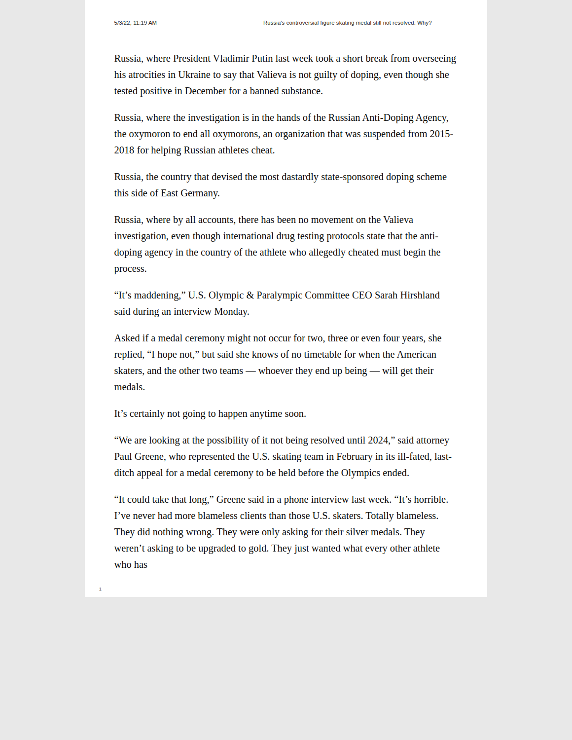5/3/22, 11:19 AM Russia's controversial figure skating medal still not resolved. Why?
Russia, where President Vladimir Putin last week took a short break from overseeing his atrocities in Ukraine to say that Valieva is not guilty of doping, even though she tested positive in December for a banned substance.
Russia, where the investigation is in the hands of the Russian Anti-Doping Agency, the oxymoron to end all oxymorons, an organization that was suspended from 2015-2018 for helping Russian athletes cheat.
Russia, the country that devised the most dastardly state-sponsored doping scheme this side of East Germany.
Russia, where by all accounts, there has been no movement on the Valieva investigation, even though international drug testing protocols state that the anti-doping agency in the country of the athlete who allegedly cheated must begin the process.
“It’s maddening,” U.S. Olympic & Paralympic Committee CEO Sarah Hirshland said during an interview Monday.
Asked if a medal ceremony might not occur for two, three or even four years, she replied, “I hope not,” but said she knows of no timetable for when the American skaters, and the other two teams — whoever they end up being — will get their medals.
It’s certainly not going to happen anytime soon.
“We are looking at the possibility of it not being resolved until 2024,” said attorney Paul Greene, who represented the U.S. skating team in February in its ill-fated, last-ditch appeal for a medal ceremony to be held before the Olympics ended.
“It could take that long,” Greene said in a phone interview last week. “It’s horrible. I’ve never had more blameless clients than those U.S. skaters. Totally blameless. They did nothing wrong. They were only asking for their silver medals. They weren’t asking to be upgraded to gold. They just wanted what every other athlete who has
1